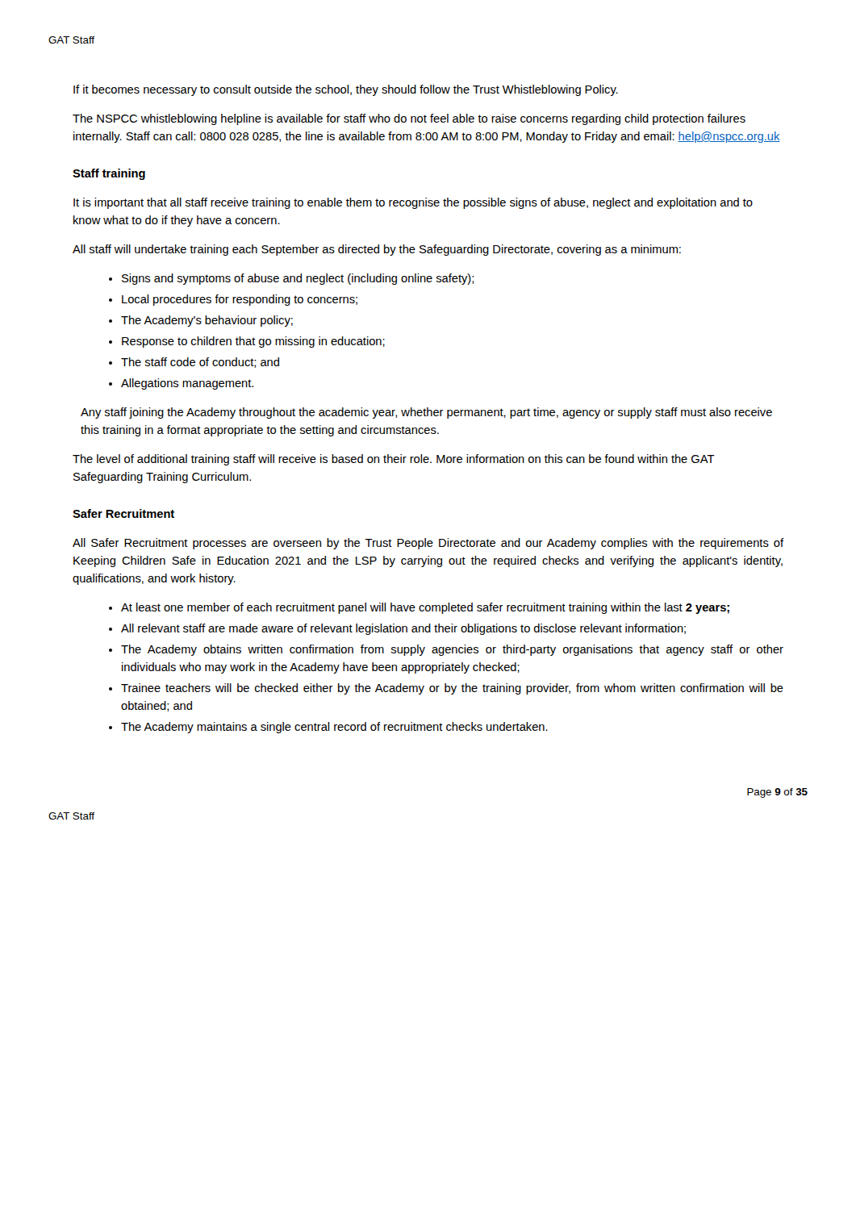GAT Staff
If it becomes necessary to consult outside the school, they should follow the Trust Whistleblowing Policy.
The NSPCC whistleblowing helpline is available for staff who do not feel able to raise concerns regarding child protection failures internally. Staff can call: 0800 028 0285, the line is available from 8:00 AM to 8:00 PM, Monday to Friday and email: help@nspcc.org.uk
Staff training
It is important that all staff receive training to enable them to recognise the possible signs of abuse, neglect and exploitation and to know what to do if they have a concern.
All staff will undertake training each September as directed by the Safeguarding Directorate, covering as a minimum:
Signs and symptoms of abuse and neglect (including online safety);
Local procedures for responding to concerns;
The Academy's behaviour policy;
Response to children that go missing in education;
The staff code of conduct; and
Allegations management.
Any staff joining the Academy throughout the academic year, whether permanent, part time, agency or supply staff must also receive this training in a format appropriate to the setting and circumstances.
The level of additional training staff will receive is based on their role. More information on this can be found within the GAT Safeguarding Training Curriculum.
Safer Recruitment
All Safer Recruitment processes are overseen by the Trust People Directorate and our Academy complies with the requirements of Keeping Children Safe in Education 2021 and the LSP by carrying out the required checks and verifying the applicant's identity, qualifications, and work history.
At least one member of each recruitment panel will have completed safer recruitment training within the last 2 years;
All relevant staff are made aware of relevant legislation and their obligations to disclose relevant information;
The Academy obtains written confirmation from supply agencies or third-party organisations that agency staff or other individuals who may work in the Academy have been appropriately checked;
Trainee teachers will be checked either by the Academy or by the training provider, from whom written confirmation will be obtained; and
The Academy maintains a single central record of recruitment checks undertaken.
Page 9 of 35
GAT Staff